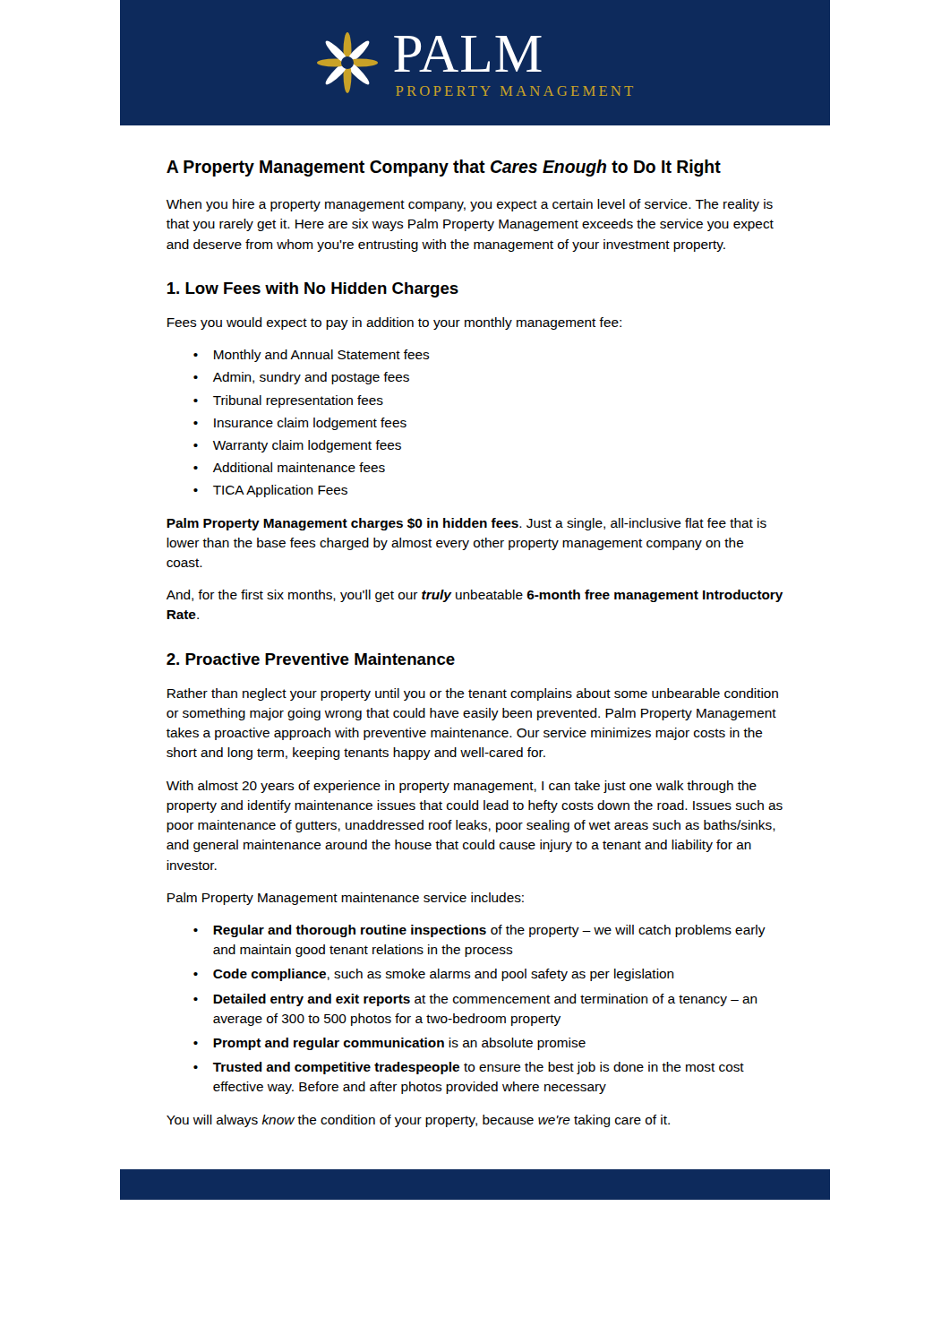PALM
PROPERTY MANAGEMENT
A Property Management Company that Cares Enough to Do It Right
When you hire a property management company, you expect a certain level of service. The reality is that you rarely get it. Here are six ways Palm Property Management exceeds the service you expect and deserve from whom you're entrusting with the management of your investment property.
1. Low Fees with No Hidden Charges
Fees you would expect to pay in addition to your monthly management fee:
Monthly and Annual Statement fees
Admin, sundry and postage fees
Tribunal representation fees
Insurance claim lodgement fees
Warranty claim lodgement fees
Additional maintenance fees
TICA Application Fees
Palm Property Management charges $0 in hidden fees. Just a single, all-inclusive flat fee that is lower than the base fees charged by almost every other property management company on the coast.
And, for the first six months, you'll get our truly unbeatable 6-month free management Introductory Rate.
2. Proactive Preventive Maintenance
Rather than neglect your property until you or the tenant complains about some unbearable condition or something major going wrong that could have easily been prevented. Palm Property Management takes a proactive approach with preventive maintenance. Our service minimizes major costs in the short and long term, keeping tenants happy and well-cared for.
With almost 20 years of experience in property management, I can take just one walk through the property and identify maintenance issues that could lead to hefty costs down the road. Issues such as poor maintenance of gutters, unaddressed roof leaks, poor sealing of wet areas such as baths/sinks, and general maintenance around the house that could cause injury to a tenant and liability for an investor.
Palm Property Management maintenance service includes:
Regular and thorough routine inspections of the property – we will catch problems early and maintain good tenant relations in the process
Code compliance, such as smoke alarms and pool safety as per legislation
Detailed entry and exit reports at the commencement and termination of a tenancy – an average of 300 to 500 photos for a two-bedroom property
Prompt and regular communication is an absolute promise
Trusted and competitive tradespeople to ensure the best job is done in the most cost effective way. Before and after photos provided where necessary
You will always know the condition of your property, because we're taking care of it.